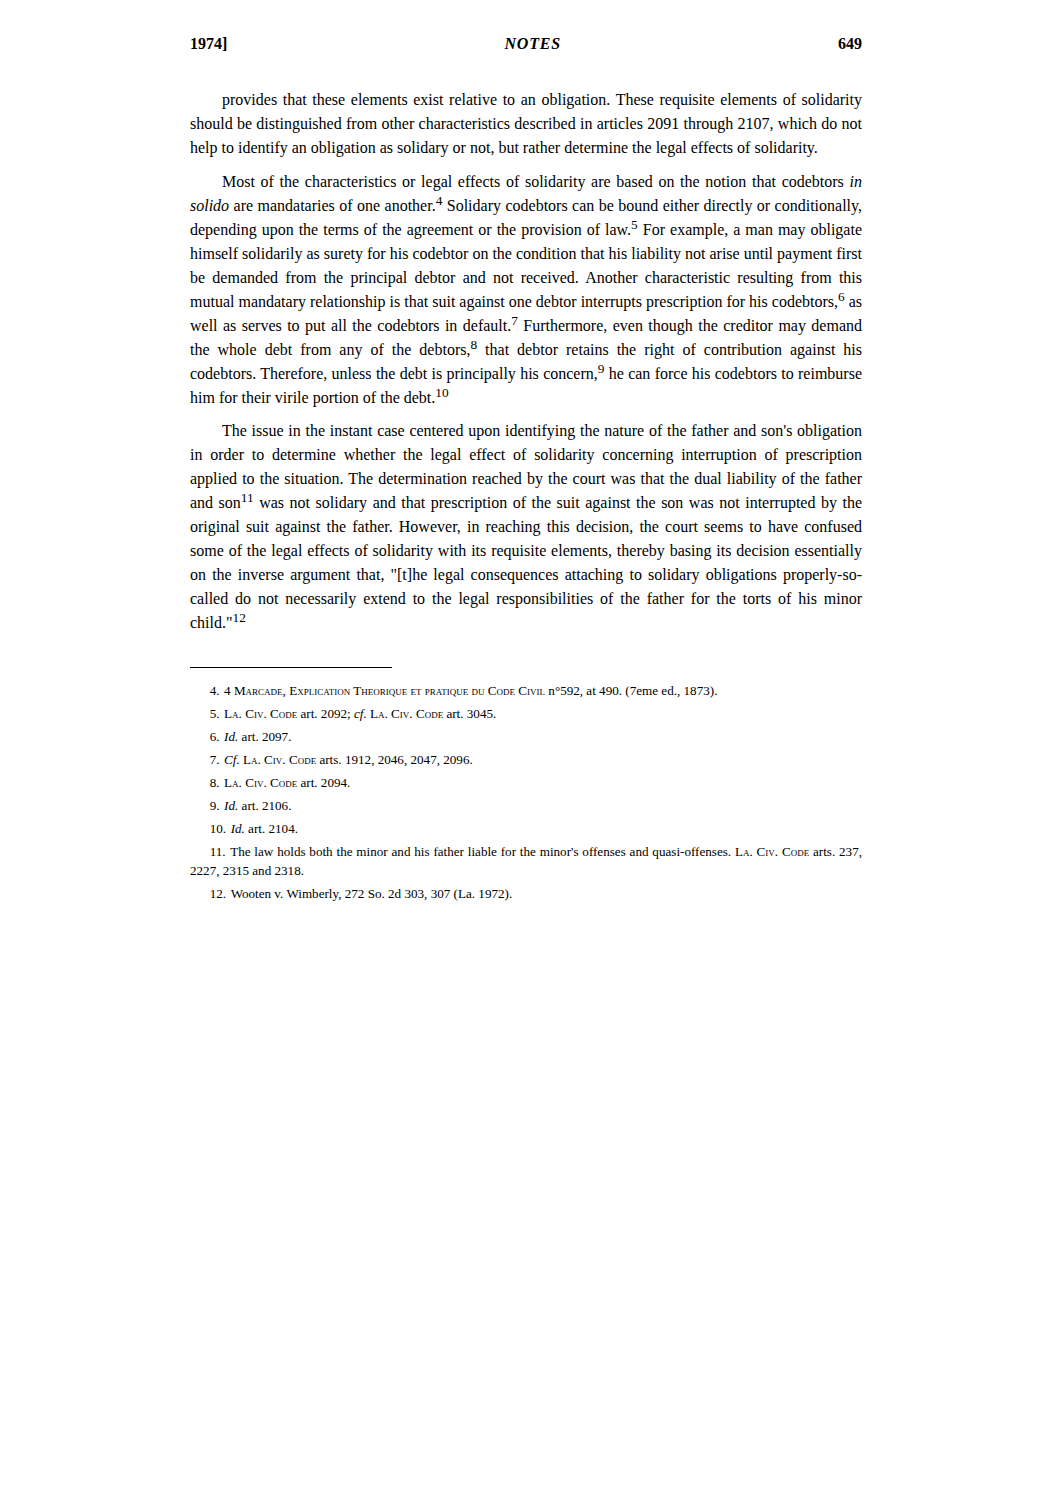1974] NOTES 649
provides that these elements exist relative to an obligation. These requisite elements of solidarity should be distinguished from other characteristics described in articles 2091 through 2107, which do not help to identify an obligation as solidary or not, but rather determine the legal effects of solidarity.
Most of the characteristics or legal effects of solidarity are based on the notion that codebtors in solido are mandataries of one another.4 Solidary codebtors can be bound either directly or conditionally, depending upon the terms of the agreement or the provision of law.5 For example, a man may obligate himself solidarily as surety for his codebtor on the condition that his liability not arise until payment first be demanded from the principal debtor and not received. Another characteristic resulting from this mutual mandatary relationship is that suit against one debtor interrupts prescription for his codebtors,6 as well as serves to put all the codebtors in default.7 Furthermore, even though the creditor may demand the whole debt from any of the debtors,8 that debtor retains the right of contribution against his codebtors. Therefore, unless the debt is principally his concern,9 he can force his codebtors to reimburse him for their virile portion of the debt.10
The issue in the instant case centered upon identifying the nature of the father and son's obligation in order to determine whether the legal effect of solidarity concerning interruption of prescription applied to the situation. The determination reached by the court was that the dual liability of the father and son11 was not solidary and that prescription of the suit against the son was not interrupted by the original suit against the father. However, in reaching this decision, the court seems to have confused some of the legal effects of solidarity with its requisite elements, thereby basing its decision essentially on the inverse argument that, "[t]he legal consequences attaching to solidary obligations properly-so-called do not necessarily extend to the legal responsibilities of the father for the torts of his minor child."12
4. 4 Marcade, Explication Theorique et pratique du Code Civil n°592, at 490. (7eme ed., 1873).
5. La. Civ. Code art. 2092; cf. La. Civ. Code art. 3045.
6. Id. art. 2097.
7. Cf. La. Civ. Code arts. 1912, 2046, 2047, 2096.
8. La. Civ. Code art. 2094.
9. Id. art. 2106.
10. Id. art. 2104.
11. The law holds both the minor and his father liable for the minor's offenses and quasi-offenses. La. Civ. Code arts. 237, 2227, 2315 and 2318.
12. Wooten v. Wimberly, 272 So. 2d 303, 307 (La. 1972).